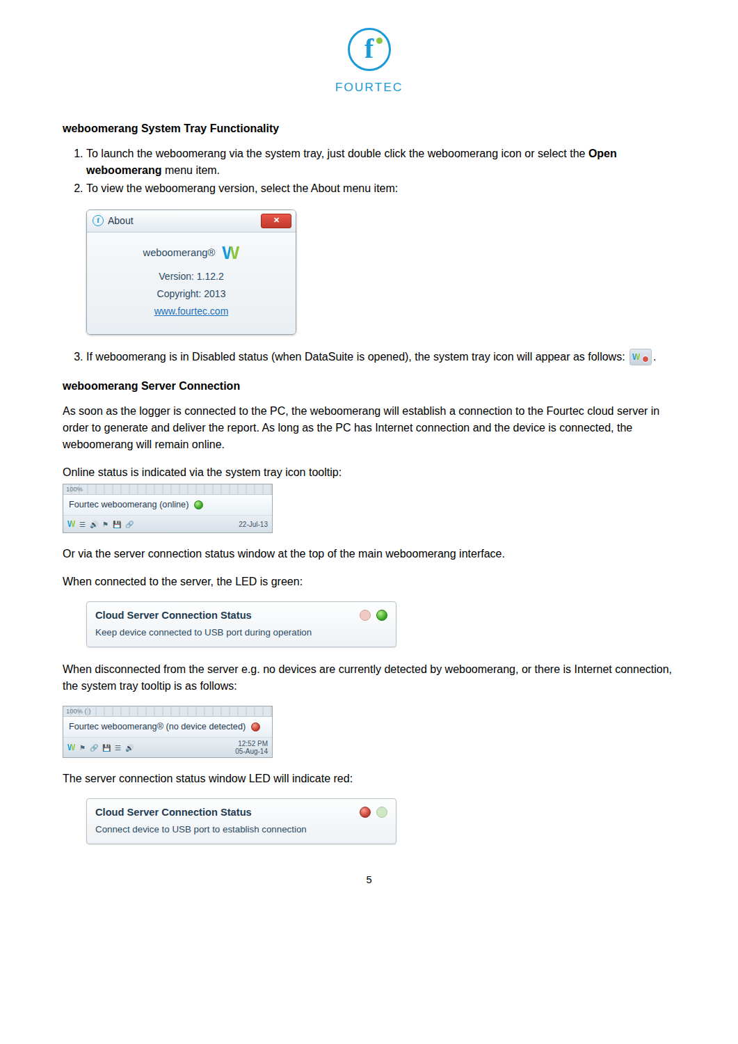FOURTEC
weboomerang System Tray Functionality
To launch the weboomerang via the system tray, just double click the weboomerang icon or select the Open weboomerang menu item.
To view the weboomerang version, select the About menu item:
About
✕
weboomerang® W
Version: 1.12.2
Copyright: 2013
www.fourtec.com
If weboomerang is in Disabled status (when DataSuite is opened), the system tray icon will appear as follows: .
weboomerang Server Connection
As soon as the logger is connected to the PC, the weboomerang will establish a connection to the Fourtec cloud server in order to generate and deliver the report. As long as the PC has Internet connection and the device is connected, the weboomerang will remain online.
Online status is indicated via the system tray icon tooltip:
100%
Fourtec weboomerang (online)
W ☰ 🔊 ⚑ 💾 🔗 22-Jul-13
Or via the server connection status window at the top of the main weboomerang interface.
When connected to the server, the LED is green:
Cloud Server Connection Status
Keep device connected to USB port during operation
When disconnected from the server e.g. no devices are currently detected by weboomerang, or there is Internet connection, the system tray tooltip is as follows:
100% ( )
Fourtec weboomerang® (no device detected)
W ⚑ 🔗 💾 ☰ 🔊 12:52 PM
05-Aug-14
The server connection status window LED will indicate red:
Cloud Server Connection Status
Connect device to USB port to establish connection
5